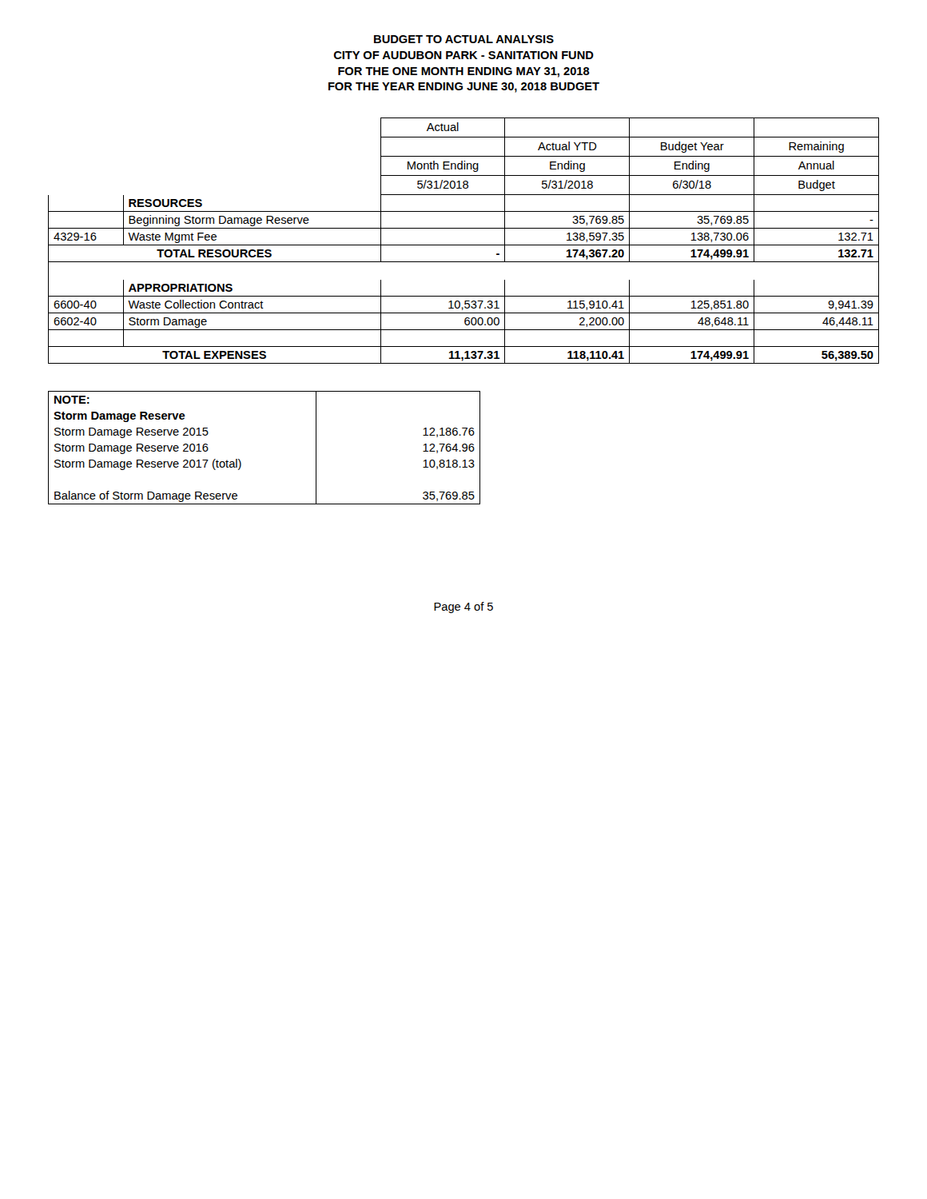BUDGET TO ACTUAL ANALYSIS
CITY OF AUDUBON PARK - SANITATION FUND
FOR THE ONE MONTH ENDING MAY 31, 2018
FOR THE YEAR ENDING JUNE 30, 2018 BUDGET
| | | Actual | | | |
| | | | Actual YTD | Budget Year | Remaining |
| | | Month Ending | Ending | Ending | Annual |
| | | 5/31/2018 | 5/31/2018 | 6/30/18 | Budget |
| | RESOURCES | | | | |
| | Beginning Storm Damage Reserve | | 35,769.85 | 35,769.85 | - |
| 4329-16 | Waste Mgmt Fee | | 138,597.35 | 138,730.06 | 132.71 |
| TOTAL RESOURCES | - | 174,367.20 | 174,499.91 | 132.71 |
| | APPROPRIATIONS | | | | |
| 6600-40 | Waste Collection Contract | 10,537.31 | 115,910.41 | 125,851.80 | 9,941.39 |
| 6602-40 | Storm Damage | 600.00 | 2,200.00 | 48,648.11 | 46,448.11 |
| TOTAL EXPENSES | 11,137.31 | 118,110.41 | 174,499.91 | 56,389.50 |
| NOTE: | |
| Storm Damage Reserve | |
| Storm Damage Reserve 2015 | 12,186.76 |
| Storm Damage Reserve 2016 | 12,764.96 |
| Storm Damage Reserve 2017 (total) | 10,818.13 |
| Balance of Storm Damage Reserve | 35,769.85 |
Page 4 of 5